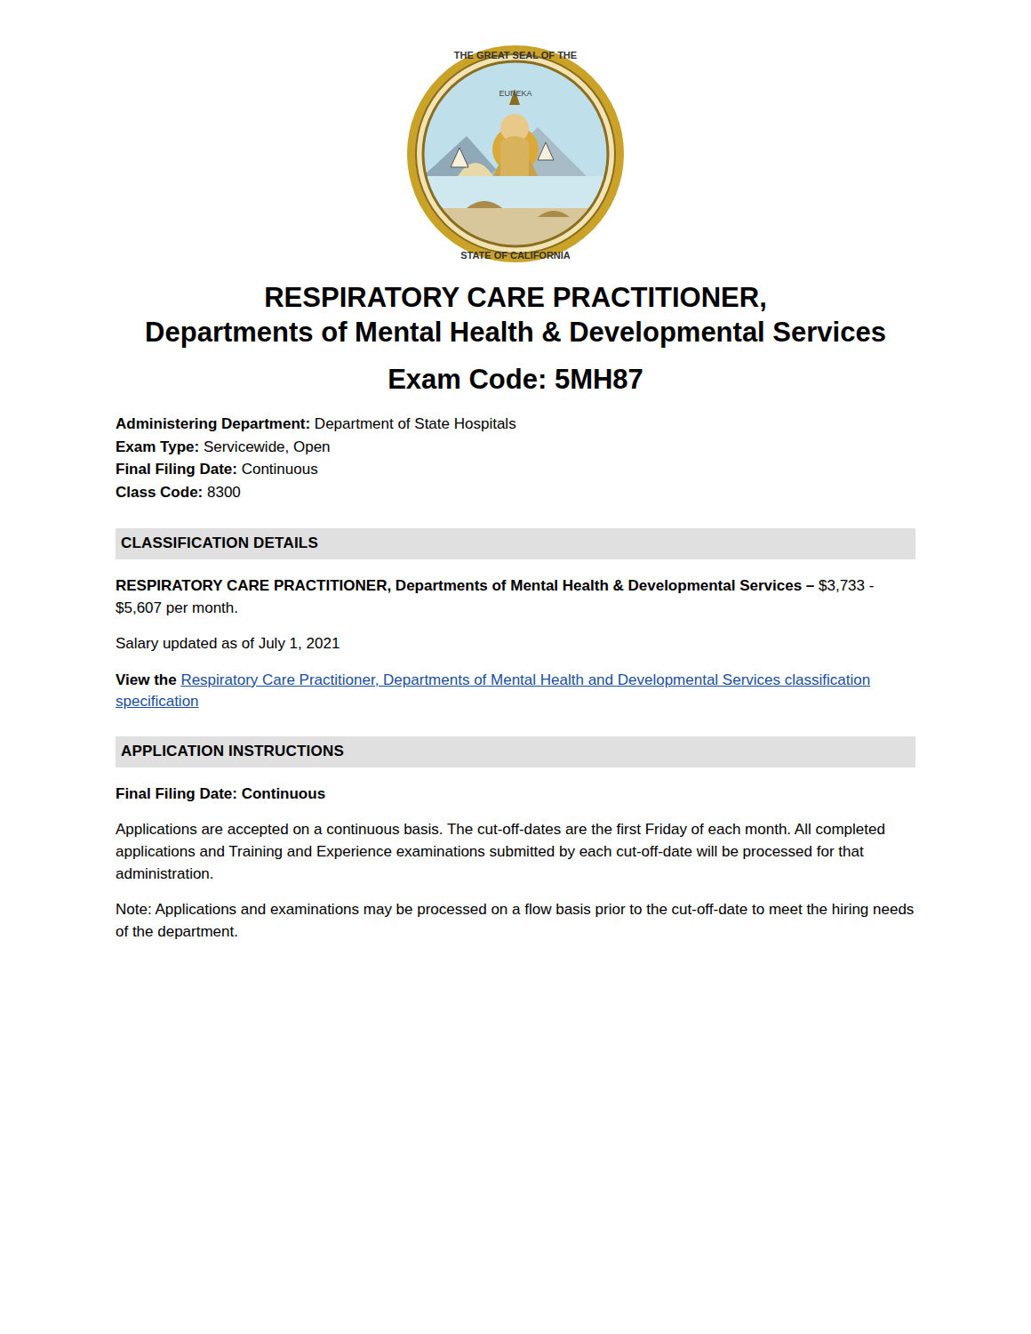RESPIRATORY CARE PRACTITIONER,
Departments of Mental Health & Developmental Services Exam Code: 5MH87
Administering Department: Department of State Hospitals
Exam Type: Servicewide, Open
Final Filing Date: Continuous
Class Code: 8300
CLASSIFICATION DETAILS
RESPIRATORY CARE PRACTITIONER, Departments of Mental Health & Developmental Services – $3,733 - $5,607 per month.
Salary updated as of July 1, 2021
View the Respiratory Care Practitioner, Departments of Mental Health and Developmental Services classification specification
APPLICATION INSTRUCTIONS
Final Filing Date: Continuous
Applications are accepted on a continuous basis. The cut-off-dates are the first Friday of each month. All completed applications and Training and Experience examinations submitted by each cut-off-date will be processed for that administration.
Note: Applications and examinations may be processed on a flow basis prior to the cut-off-date to meet the hiring needs of the department.